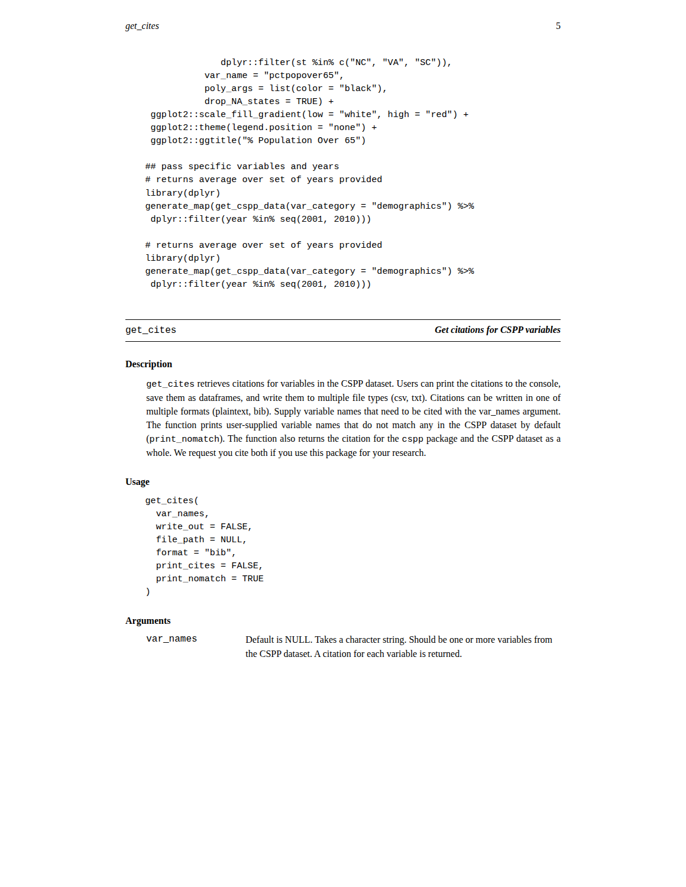get_cites 5
              dplyr::filter(st %in% c("NC", "VA", "SC")),
           var_name = "pctpopover65",
           poly_args = list(color = "black"),
           drop_NA_states = TRUE) +
 ggplot2::scale_fill_gradient(low = "white", high = "red") +
 ggplot2::theme(legend.position = "none") +
 ggplot2::ggtitle("% Population Over 65")

## pass specific variables and years
# returns average over set of years provided
library(dplyr)
generate_map(get_cspp_data(var_category = "demographics") %>%
 dplyr::filter(year %in% seq(2001, 2010)))

# returns average over set of years provided
library(dplyr)
generate_map(get_cspp_data(var_category = "demographics") %>%
 dplyr::filter(year %in% seq(2001, 2010)))
get_cites Get citations for CSPP variables
Description
get_cites retrieves citations for variables in the CSPP dataset. Users can print the citations to the console, save them as dataframes, and write them to multiple file types (csv, txt). Citations can be written in one of multiple formats (plaintext, bib). Supply variable names that need to be cited with the var_names argument. The function prints user-supplied variable names that do not match any in the CSPP dataset by default (print_nomatch). The function also returns the citation for the cspp package and the CSPP dataset as a whole. We request you cite both if you use this package for your research.
Usage
get_cites(
  var_names,
  write_out = FALSE,
  file_path = NULL,
  format = "bib",
  print_cites = FALSE,
  print_nomatch = TRUE
)
Arguments
var_names
Default is NULL. Takes a character string. Should be one or more variables from the CSPP dataset. A citation for each variable is returned.